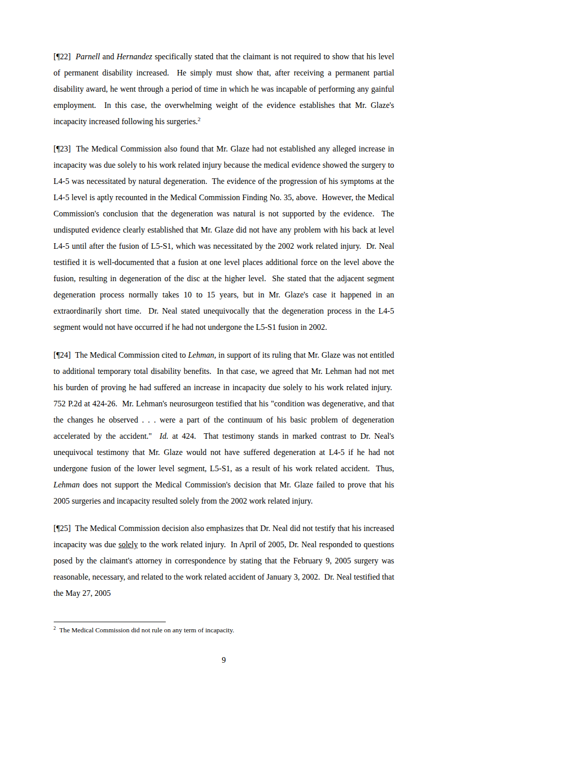[¶22] Parnell and Hernandez specifically stated that the claimant is not required to show that his level of permanent disability increased. He simply must show that, after receiving a permanent partial disability award, he went through a period of time in which he was incapable of performing any gainful employment. In this case, the overwhelming weight of the evidence establishes that Mr. Glaze's incapacity increased following his surgeries.2
[¶23] The Medical Commission also found that Mr. Glaze had not established any alleged increase in incapacity was due solely to his work related injury because the medical evidence showed the surgery to L4-5 was necessitated by natural degeneration. The evidence of the progression of his symptoms at the L4-5 level is aptly recounted in the Medical Commission Finding No. 35, above. However, the Medical Commission's conclusion that the degeneration was natural is not supported by the evidence. The undisputed evidence clearly established that Mr. Glaze did not have any problem with his back at level L4-5 until after the fusion of L5-S1, which was necessitated by the 2002 work related injury. Dr. Neal testified it is well-documented that a fusion at one level places additional force on the level above the fusion, resulting in degeneration of the disc at the higher level. She stated that the adjacent segment degeneration process normally takes 10 to 15 years, but in Mr. Glaze's case it happened in an extraordinarily short time. Dr. Neal stated unequivocally that the degeneration process in the L4-5 segment would not have occurred if he had not undergone the L5-S1 fusion in 2002.
[¶24] The Medical Commission cited to Lehman, in support of its ruling that Mr. Glaze was not entitled to additional temporary total disability benefits. In that case, we agreed that Mr. Lehman had not met his burden of proving he had suffered an increase in incapacity due solely to his work related injury. 752 P.2d at 424-26. Mr. Lehman's neurosurgeon testified that his "condition was degenerative, and that the changes he observed . . . were a part of the continuum of his basic problem of degeneration accelerated by the accident." Id. at 424. That testimony stands in marked contrast to Dr. Neal's unequivocal testimony that Mr. Glaze would not have suffered degeneration at L4-5 if he had not undergone fusion of the lower level segment, L5-S1, as a result of his work related accident. Thus, Lehman does not support the Medical Commission's decision that Mr. Glaze failed to prove that his 2005 surgeries and incapacity resulted solely from the 2002 work related injury.
[¶25] The Medical Commission decision also emphasizes that Dr. Neal did not testify that his increased incapacity was due solely to the work related injury. In April of 2005, Dr. Neal responded to questions posed by the claimant's attorney in correspondence by stating that the February 9, 2005 surgery was reasonable, necessary, and related to the work related accident of January 3, 2002. Dr. Neal testified that the May 27, 2005
2 The Medical Commission did not rule on any term of incapacity.
9